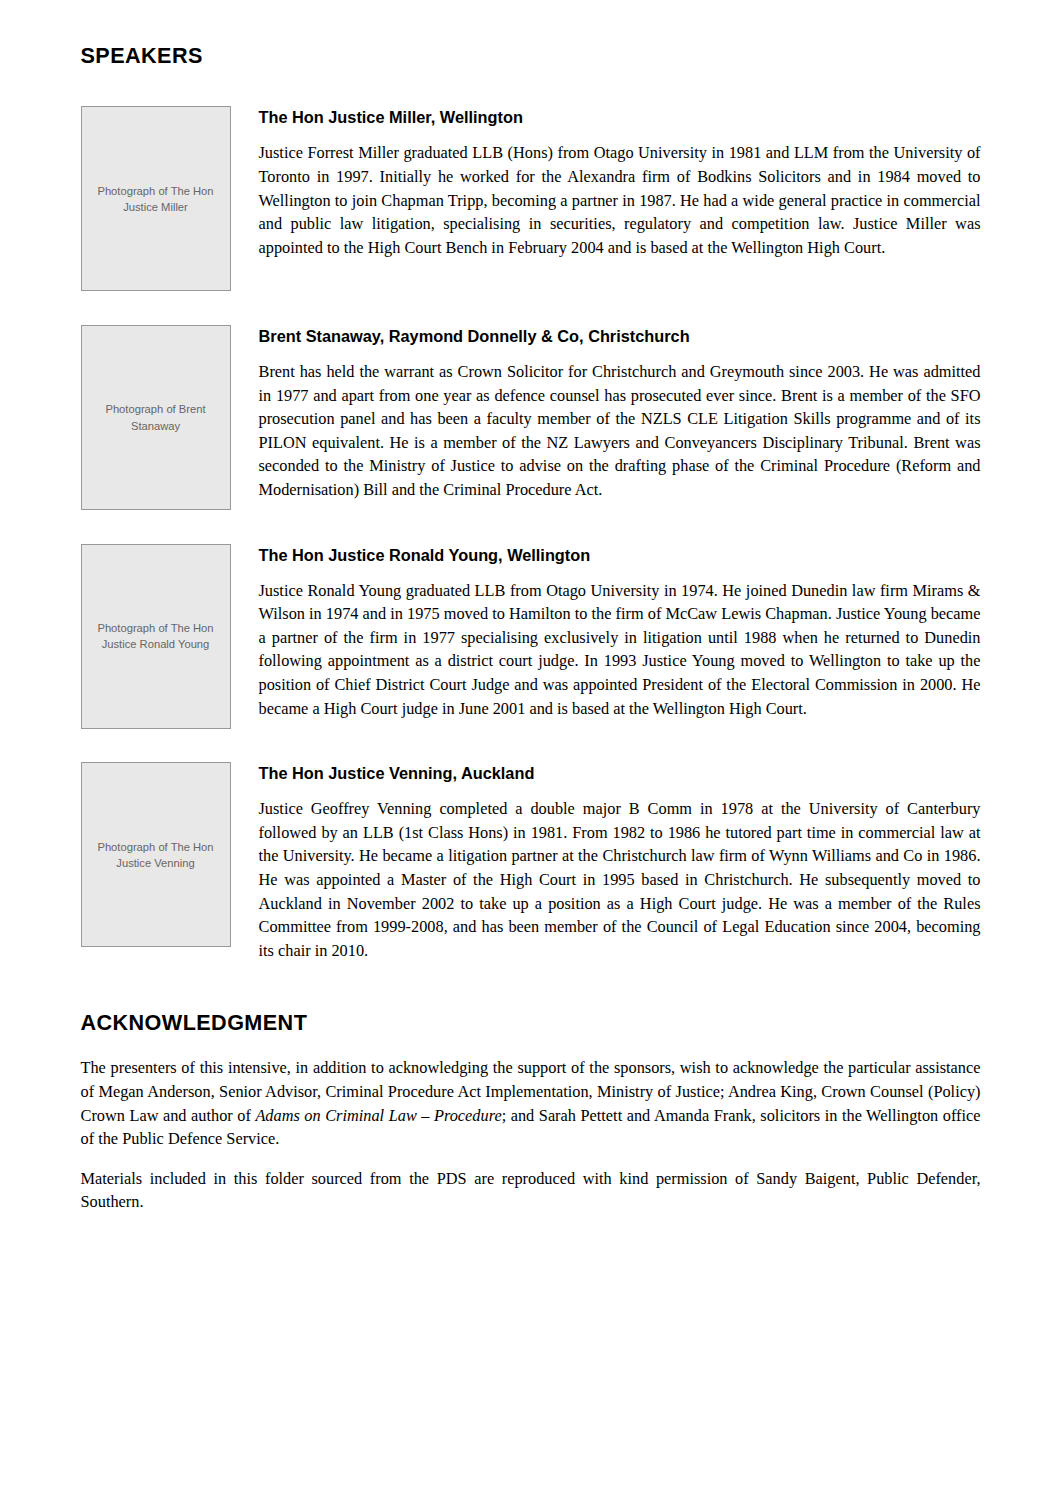SPEAKERS
Photograph of The Hon Justice Miller
The Hon Justice Miller, Wellington
Justice Forrest Miller graduated LLB (Hons) from Otago University in 1981 and LLM from the University of Toronto in 1997. Initially he worked for the Alexandra firm of Bodkins Solicitors and in 1984 moved to Wellington to join Chapman Tripp, becoming a partner in 1987. He had a wide general practice in commercial and public law litigation, specialising in securities, regulatory and competition law. Justice Miller was appointed to the High Court Bench in February 2004 and is based at the Wellington High Court.
Photograph of Brent Stanaway
Brent Stanaway, Raymond Donnelly & Co, Christchurch
Brent has held the warrant as Crown Solicitor for Christchurch and Greymouth since 2003. He was admitted in 1977 and apart from one year as defence counsel has prosecuted ever since. Brent is a member of the SFO prosecution panel and has been a faculty member of the NZLS CLE Litigation Skills programme and of its PILON equivalent. He is a member of the NZ Lawyers and Conveyancers Disciplinary Tribunal. Brent was seconded to the Ministry of Justice to advise on the drafting phase of the Criminal Procedure (Reform and Modernisation) Bill and the Criminal Procedure Act.
Photograph of The Hon Justice Ronald Young
The Hon Justice Ronald Young, Wellington
Justice Ronald Young graduated LLB from Otago University in 1974. He joined Dunedin law firm Mirams & Wilson in 1974 and in 1975 moved to Hamilton to the firm of McCaw Lewis Chapman. Justice Young became a partner of the firm in 1977 specialising exclusively in litigation until 1988 when he returned to Dunedin following appointment as a district court judge. In 1993 Justice Young moved to Wellington to take up the position of Chief District Court Judge and was appointed President of the Electoral Commission in 2000. He became a High Court judge in June 2001 and is based at the Wellington High Court.
Photograph of The Hon Justice Venning
The Hon Justice Venning, Auckland
Justice Geoffrey Venning completed a double major B Comm in 1978 at the University of Canterbury followed by an LLB (1st Class Hons) in 1981. From 1982 to 1986 he tutored part time in commercial law at the University. He became a litigation partner at the Christchurch law firm of Wynn Williams and Co in 1986. He was appointed a Master of the High Court in 1995 based in Christchurch. He subsequently moved to Auckland in November 2002 to take up a position as a High Court judge. He was a member of the Rules Committee from 1999-2008, and has been member of the Council of Legal Education since 2004, becoming its chair in 2010.
ACKNOWLEDGMENT
The presenters of this intensive, in addition to acknowledging the support of the sponsors, wish to acknowledge the particular assistance of Megan Anderson, Senior Advisor, Criminal Procedure Act Implementation, Ministry of Justice; Andrea King, Crown Counsel (Policy) Crown Law and author of Adams on Criminal Law – Procedure; and Sarah Pettett and Amanda Frank, solicitors in the Wellington office of the Public Defence Service.
Materials included in this folder sourced from the PDS are reproduced with kind permission of Sandy Baigent, Public Defender, Southern.